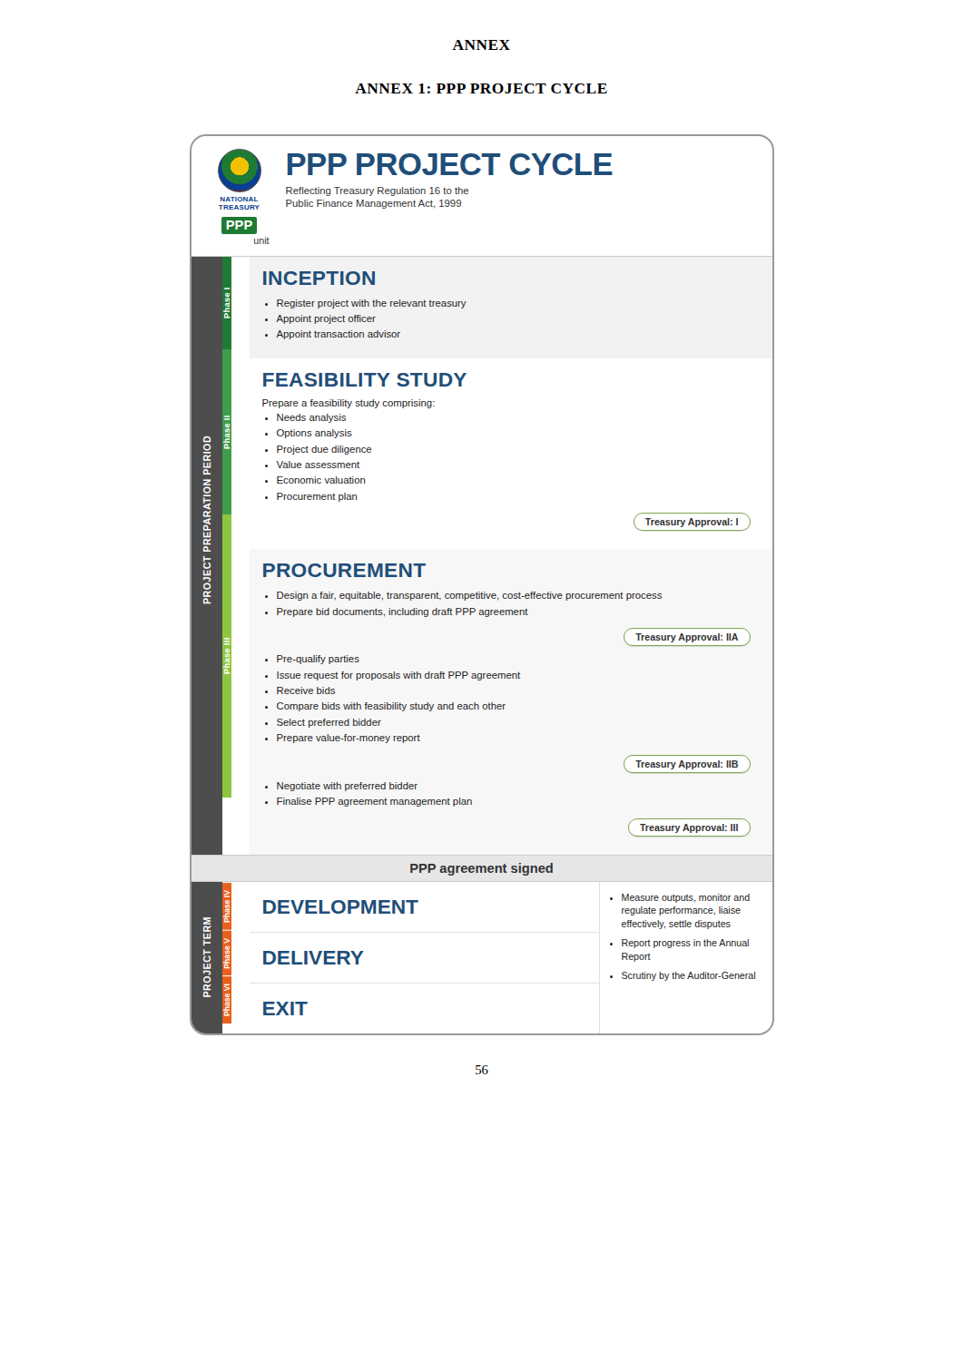ANNEX
ANNEX 1: PPP PROJECT CYCLE
NATIONAL
TREASURY
PPP unit
PPP PROJECT CYCLE
Reflecting Treasury Regulation 16 to the
Public Finance Management Act, 1999
PROJECT PREPARATION PERIOD
Phase I
Phase II
Phase III
INCEPTION
Register project with the relevant treasury
Appoint project officer
Appoint transaction advisor
FEASIBILITY STUDY
Prepare a feasibility study comprising:
Needs analysis
Options analysis
Project due diligence
Value assessment
Economic valuation
Procurement plan
Treasury Approval: I
PROCUREMENT
Design a fair, equitable, transparent, competitive, cost-effective procurement process
Prepare bid documents, including draft PPP agreement
Treasury Approval: IIA
Pre-qualify parties
Issue request for proposals with draft PPP agreement
Receive bids
Compare bids with feasibility study and each other
Select preferred bidder
Prepare value-for-money report
Treasury Approval: IIB
Negotiate with preferred bidder
Finalise PPP agreement management plan
Treasury Approval: III
PPP agreement signed
PROJECT TERM
Phase IV
Phase V
Phase VI
DEVELOPMENT
DELIVERY
EXIT
Measure outputs, monitor and regulate performance, liaise effectively, settle disputes
Report progress in the Annual Report
Scrutiny by the Auditor-General
56